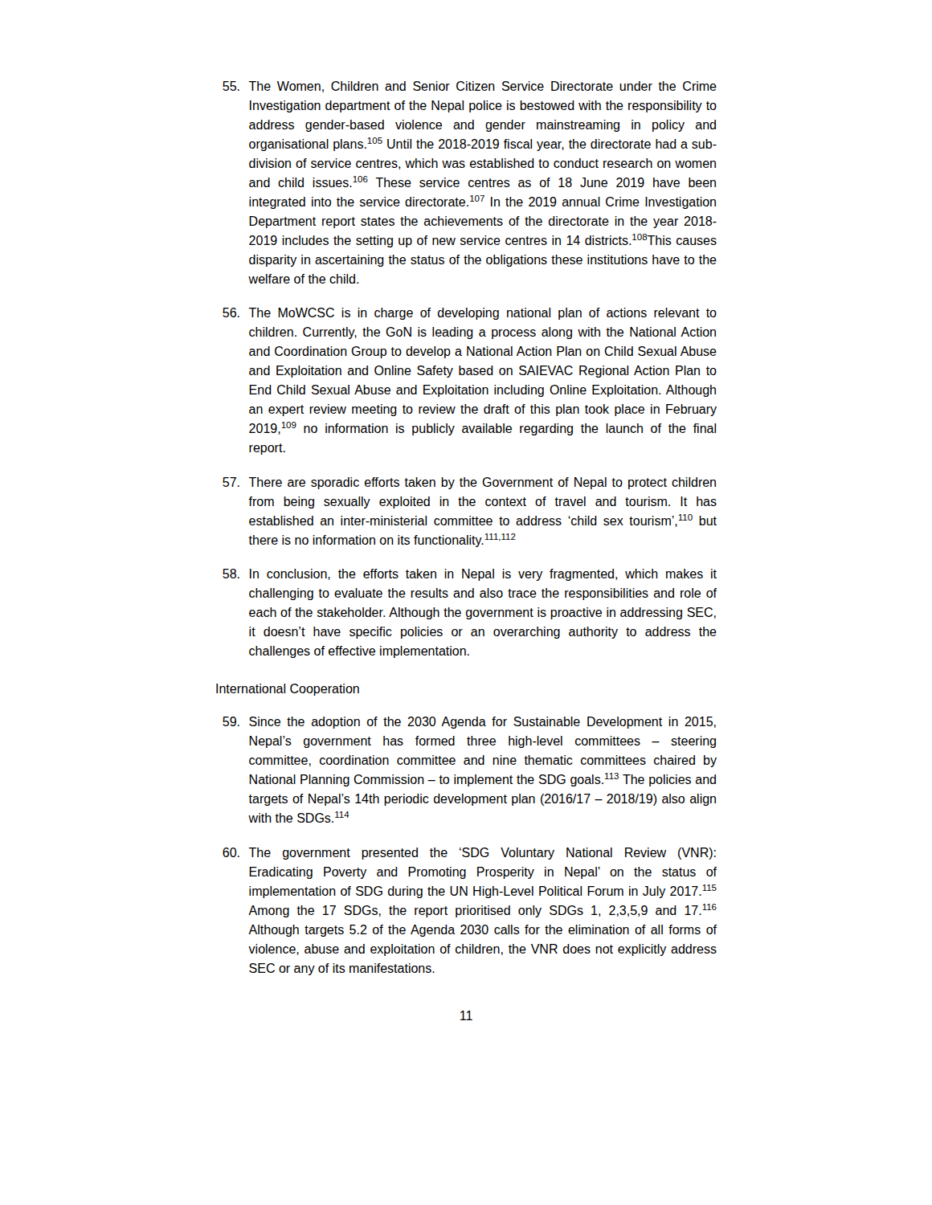55. The Women, Children and Senior Citizen Service Directorate under the Crime Investigation department of the Nepal police is bestowed with the responsibility to address gender-based violence and gender mainstreaming in policy and organisational plans.105 Until the 2018-2019 fiscal year, the directorate had a sub-division of service centres, which was established to conduct research on women and child issues.106 These service centres as of 18 June 2019 have been integrated into the service directorate.107 In the 2019 annual Crime Investigation Department report states the achievements of the directorate in the year 2018-2019 includes the setting up of new service centres in 14 districts.108This causes disparity in ascertaining the status of the obligations these institutions have to the welfare of the child.
56. The MoWCSC is in charge of developing national plan of actions relevant to children. Currently, the GoN is leading a process along with the National Action and Coordination Group to develop a National Action Plan on Child Sexual Abuse and Exploitation and Online Safety based on SAIEVAC Regional Action Plan to End Child Sexual Abuse and Exploitation including Online Exploitation. Although an expert review meeting to review the draft of this plan took place in February 2019,109 no information is publicly available regarding the launch of the final report.
57. There are sporadic efforts taken by the Government of Nepal to protect children from being sexually exploited in the context of travel and tourism. It has established an inter-ministerial committee to address ‘child sex tourism’,110 but there is no information on its functionality.111,112
58. In conclusion, the efforts taken in Nepal is very fragmented, which makes it challenging to evaluate the results and also trace the responsibilities and role of each of the stakeholder. Although the government is proactive in addressing SEC, it doesn’t have specific policies or an overarching authority to address the challenges of effective implementation.
International Cooperation
59. Since the adoption of the 2030 Agenda for Sustainable Development in 2015, Nepal’s government has formed three high-level committees – steering committee, coordination committee and nine thematic committees chaired by National Planning Commission – to implement the SDG goals.113 The policies and targets of Nepal’s 14th periodic development plan (2016/17 – 2018/19) also align with the SDGs.114
60. The government presented the ‘SDG Voluntary National Review (VNR): Eradicating Poverty and Promoting Prosperity in Nepal’ on the status of implementation of SDG during the UN High-Level Political Forum in July 2017.115 Among the 17 SDGs, the report prioritised only SDGs 1, 2,3,5,9 and 17.116 Although targets 5.2 of the Agenda 2030 calls for the elimination of all forms of violence, abuse and exploitation of children, the VNR does not explicitly address SEC or any of its manifestations.
11